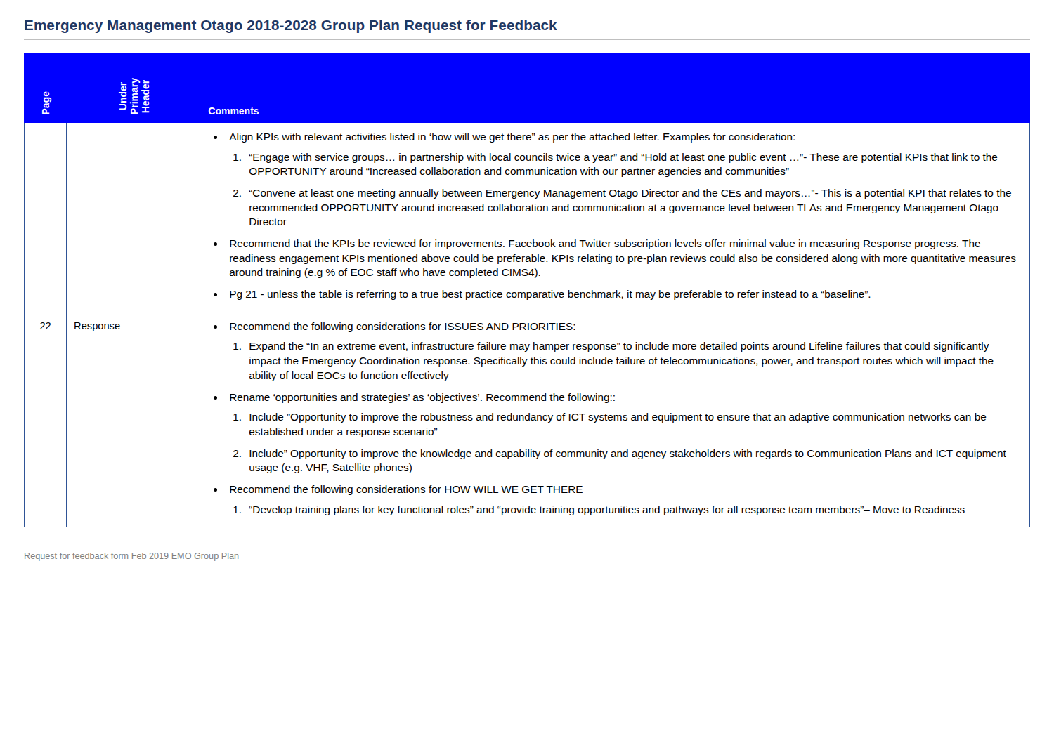Emergency Management Otago 2018-2028 Group Plan Request for Feedback
| Page | Under Primary Header | Comments |
| --- | --- | --- |
| | | Align KPIs with relevant activities listed in ‘how will we get there” as per the attached letter. Examples for consideration: “Engage with service groups… in partnership with local councils twice a year” and “Hold at least one public event …”- These are potential KPIs that link to the OPPORTUNITY around “Increased collaboration and communication with our partner agencies and communities” “Convene at least one meeting annually between Emergency Management Otago Director and the CEs and mayors…”- This is a potential KPI that relates to the recommended OPPORTUNITY around increased collaboration and communication at a governance level between TLAs and Emergency Management Otago Director Recommend that the KPIs be reviewed for improvements. Facebook and Twitter subscription levels offer minimal value in measuring Response progress. The readiness engagement KPIs mentioned above could be preferable. KPIs relating to pre-plan reviews could also be considered along with more quantitative measures around training (e.g % of EOC staff who have completed CIMS4). Pg 21 - unless the table is referring to a true best practice comparative benchmark, it may be preferable to refer instead to a “baseline”. |
| 22 | Response | Recommend the following considerations for ISSUES AND PRIORITIES: Expand the “In an extreme event, infrastructure failure may hamper response” to include more detailed points around Lifeline failures that could significantly impact the Emergency Coordination response. Specifically this could include failure of telecommunications, power, and transport routes which will impact the ability of local EOCs to function effectively Rename ‘opportunities and strategies’ as ‘objectives’. Recommend the following:: Include ”Opportunity to improve the robustness and redundancy of ICT systems and equipment to ensure that an adaptive communication networks can be established under a response scenario” Include” Opportunity to improve the knowledge and capability of community and agency stakeholders with regards to Communication Plans and ICT equipment usage (e.g. VHF, Satellite phones) Recommend the following considerations for HOW WILL WE GET THERE “Develop training plans for key functional roles” and “provide training opportunities and pathways for all response team members”– Move to Readiness |
Request for feedback form Feb 2019 EMO Group Plan